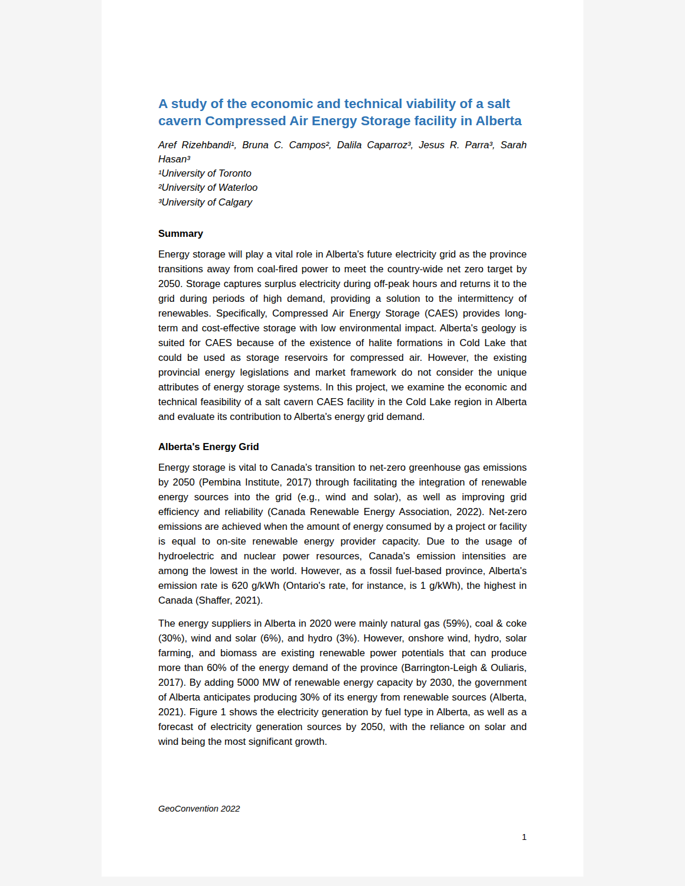A study of the economic and technical viability of a salt cavern Compressed Air Energy Storage facility in Alberta
Aref Rizehbandi¹, Bruna C. Campos², Dalila Caparroz³, Jesus R. Parra³, Sarah Hasan³
¹University of Toronto
²University of Waterloo
³University of Calgary
Summary
Energy storage will play a vital role in Alberta's future electricity grid as the province transitions away from coal-fired power to meet the country-wide net zero target by 2050. Storage captures surplus electricity during off-peak hours and returns it to the grid during periods of high demand, providing a solution to the intermittency of renewables. Specifically, Compressed Air Energy Storage (CAES) provides long-term and cost-effective storage with low environmental impact. Alberta's geology is suited for CAES because of the existence of halite formations in Cold Lake that could be used as storage reservoirs for compressed air. However, the existing provincial energy legislations and market framework do not consider the unique attributes of energy storage systems. In this project, we examine the economic and technical feasibility of a salt cavern CAES facility in the Cold Lake region in Alberta and evaluate its contribution to Alberta's energy grid demand.
Alberta's Energy Grid
Energy storage is vital to Canada's transition to net-zero greenhouse gas emissions by 2050 (Pembina Institute, 2017) through facilitating the integration of renewable energy sources into the grid (e.g., wind and solar), as well as improving grid efficiency and reliability (Canada Renewable Energy Association, 2022). Net-zero emissions are achieved when the amount of energy consumed by a project or facility is equal to on-site renewable energy provider capacity. Due to the usage of hydroelectric and nuclear power resources, Canada's emission intensities are among the lowest in the world. However, as a fossil fuel-based province, Alberta's emission rate is 620 g/kWh (Ontario's rate, for instance, is 1 g/kWh), the highest in Canada (Shaffer, 2021).
The energy suppliers in Alberta in 2020 were mainly natural gas (59%), coal & coke (30%), wind and solar (6%), and hydro (3%). However, onshore wind, hydro, solar farming, and biomass are existing renewable power potentials that can produce more than 60% of the energy demand of the province (Barrington-Leigh & Ouliaris, 2017). By adding 5000 MW of renewable energy capacity by 2030, the government of Alberta anticipates producing 30% of its energy from renewable sources (Alberta, 2021). Figure 1 shows the electricity generation by fuel type in Alberta, as well as a forecast of electricity generation sources by 2050, with the reliance on solar and wind being the most significant growth.
GeoConvention 2022
1